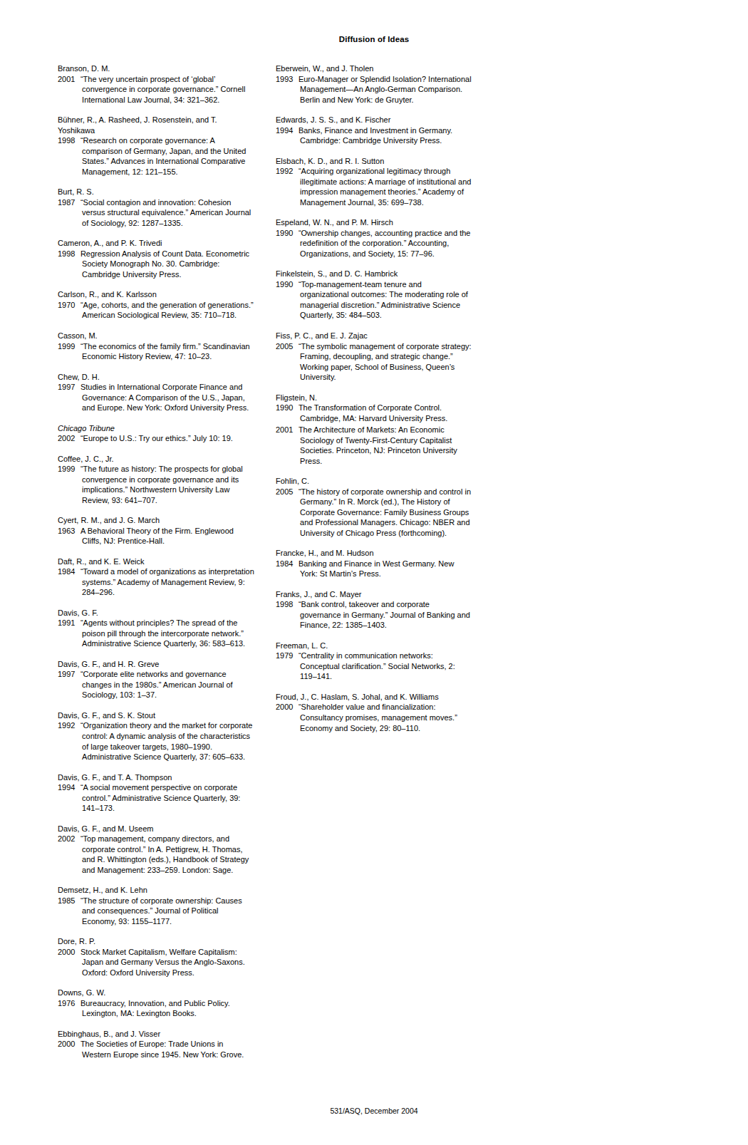Diffusion of Ideas
Branson, D. M.
2001“The very uncertain prospect of ‘global’ convergence in corporate governance.” Cornell International Law Journal, 34: 321–362.
Bühner, R., A. Rasheed, J. Rosenstein, and T. Yoshikawa
1998“Research on corporate governance: A comparison of Germany, Japan, and the United States.” Advances in International Comparative Management, 12: 121–155.
Burt, R. S.
1987“Social contagion and innovation: Cohesion versus structural equivalence.” American Journal of Sociology, 92: 1287–1335.
Cameron, A., and P. K. Trivedi
1998 Regression Analysis of Count Data. Econometric Society Monograph No. 30. Cambridge: Cambridge University Press.
Carlson, R., and K. Karlsson
1970“Age, cohorts, and the generation of generations.” American Sociological Review, 35: 710–718.
Casson, M.
1999“The economics of the family firm.” Scandinavian Economic History Review, 47: 10–23.
Chew, D. H.
1997 Studies in International Corporate Finance and Governance: A Comparison of the U.S., Japan, and Europe. New York: Oxford University Press.
Chicago Tribune
2002“Europe to U.S.: Try our ethics.” July 10: 19.
Coffee, J. C., Jr.
1999“The future as history: The prospects for global convergence in corporate governance and its implications.” Northwestern University Law Review, 93: 641–707.
Cyert, R. M., and J. G. March
1963 A Behavioral Theory of the Firm. Englewood Cliffs, NJ: Prentice-Hall.
Daft, R., and K. E. Weick
1984“Toward a model of organizations as interpretation systems.” Academy of Management Review, 9: 284–296.
Davis, G. F.
1991“Agents without principles? The spread of the poison pill through the intercorporate network.” Administrative Science Quarterly, 36: 583–613.
Davis, G. F., and H. R. Greve
1997“Corporate elite networks and governance changes in the 1980s.” American Journal of Sociology, 103: 1–37.
Davis, G. F., and S. K. Stout
1992“Organization theory and the market for corporate control: A dynamic analysis of the characteristics of large takeover targets, 1980–1990. Administrative Science Quarterly, 37: 605–633.
Davis, G. F., and T. A. Thompson
1994“A social movement perspective on corporate control.” Administrative Science Quarterly, 39: 141–173.
Davis, G. F., and M. Useem
2002“Top management, company directors, and corporate control.” In A. Pettigrew, H. Thomas, and R. Whittington (eds.), Handbook of Strategy and Management: 233–259. London: Sage.
Demsetz, H., and K. Lehn
1985“The structure of corporate ownership: Causes and consequences.” Journal of Political Economy, 93: 1155–1177.
Dore, R. P.
2000 Stock Market Capitalism, Welfare Capitalism: Japan and Germany Versus the Anglo-Saxons. Oxford: Oxford University Press.
Downs, G. W.
1976 Bureaucracy, Innovation, and Public Policy. Lexington, MA: Lexington Books.
Ebbinghaus, B., and J. Visser
2000 The Societies of Europe: Trade Unions in Western Europe since 1945. New York: Grove.
Eberwein, W., and J. Tholen
1993 Euro-Manager or Splendid Isolation? International Management—An Anglo-German Comparison. Berlin and New York: de Gruyter.
Edwards, J. S. S., and K. Fischer
1994 Banks, Finance and Investment in Germany. Cambridge: Cambridge University Press.
Elsbach, K. D., and R. I. Sutton
1992“Acquiring organizational legitimacy through illegitimate actions: A marriage of institutional and impression management theories.” Academy of Management Journal, 35: 699–738.
Espeland, W. N., and P. M. Hirsch
1990“Ownership changes, accounting practice and the redefinition of the corporation.” Accounting, Organizations, and Society, 15: 77–96.
Finkelstein, S., and D. C. Hambrick
1990“Top-management-team tenure and organizational outcomes: The moderating role of managerial discretion.” Administrative Science Quarterly, 35: 484–503.
Fiss, P. C., and E. J. Zajac
2005“The symbolic management of corporate strategy: Framing, decoupling, and strategic change.” Working paper, School of Business, Queen’s University.
Fligstein, N.
1990 The Transformation of Corporate Control. Cambridge, MA: Harvard University Press.
2001 The Architecture of Markets: An Economic Sociology of Twenty-First-Century Capitalist Societies. Princeton, NJ: Princeton University Press.
Fohlin, C.
2005“The history of corporate ownership and control in Germany.” In R. Morck (ed.), The History of Corporate Governance: Family Business Groups and Professional Managers. Chicago: NBER and University of Chicago Press (forthcoming).
Francke, H., and M. Hudson
1984 Banking and Finance in West Germany. New York: St Martin’s Press.
Franks, J., and C. Mayer
1998“Bank control, takeover and corporate governance in Germany.” Journal of Banking and Finance, 22: 1385–1403.
Freeman, L. C.
1979“Centrality in communication networks: Conceptual clarification.” Social Networks, 2: 119–141.
Froud, J., C. Haslam, S. Johal, and K. Williams
2000“Shareholder value and financialization: Consultancy promises, management moves.” Economy and Society, 29: 80–110.
531/ASQ, December 2004